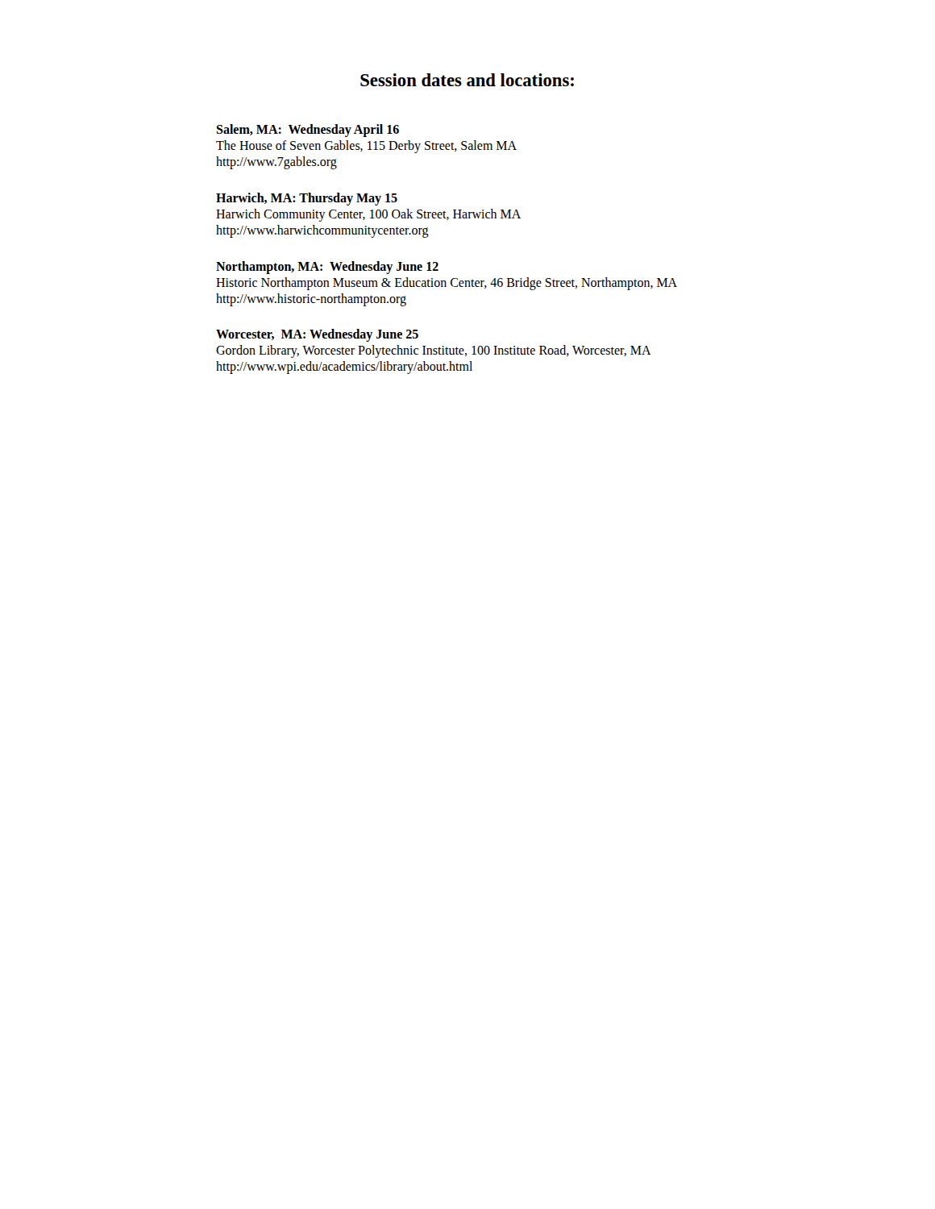Session dates and locations:
Salem, MA: Wednesday April 16
The House of Seven Gables, 115 Derby Street, Salem MA
http://www.7gables.org
Harwich, MA: Thursday May 15
Harwich Community Center, 100 Oak Street, Harwich MA
http://www.harwichcommunitycenter.org
Northampton, MA: Wednesday June 12
Historic Northampton Museum & Education Center, 46 Bridge Street, Northampton, MA
http://www.historic-northampton.org
Worcester, MA: Wednesday June 25
Gordon Library, Worcester Polytechnic Institute, 100 Institute Road, Worcester, MA
http://www.wpi.edu/academics/library/about.html